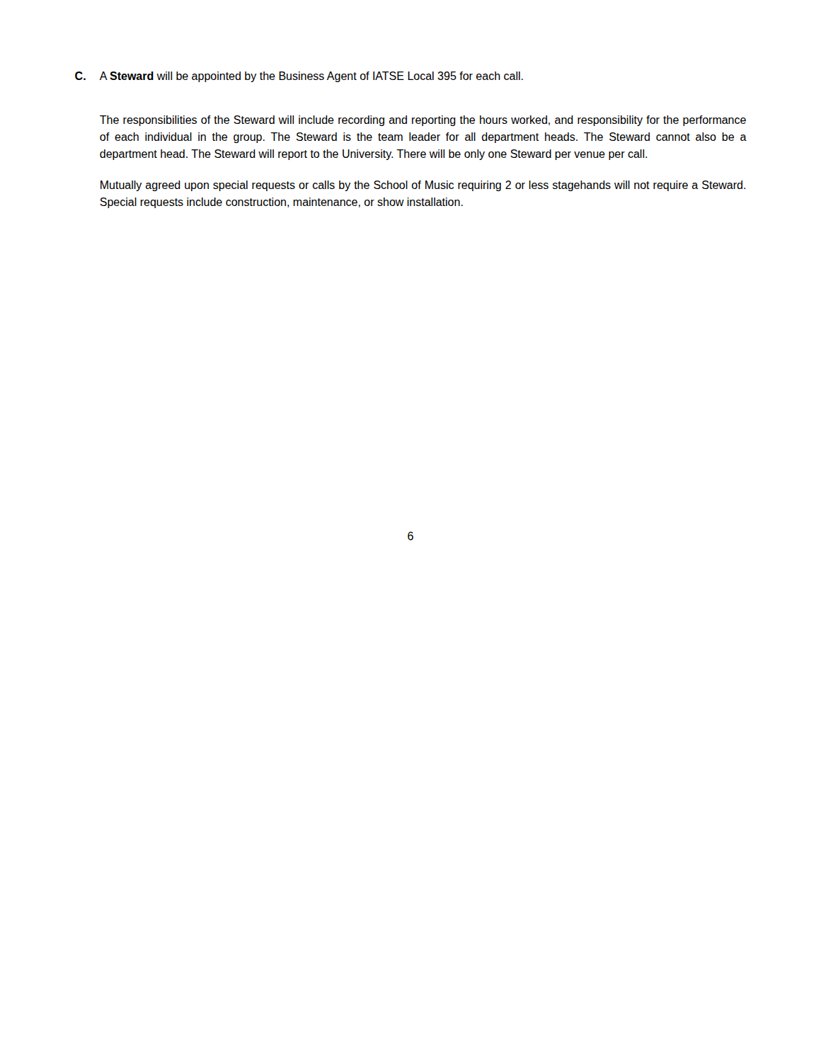C.
A Steward will be appointed by the Business Agent of IATSE Local 395 for each call.
The responsibilities of the Steward will include recording and reporting the hours worked, and responsibility for the performance of each individual in the group. The Steward is the team leader for all department heads. The Steward cannot also be a department head. The Steward will report to the University. There will be only one Steward per venue per call.
Mutually agreed upon special requests or calls by the School of Music requiring 2 or less stagehands will not require a Steward. Special requests include construction, maintenance, or show installation.
6